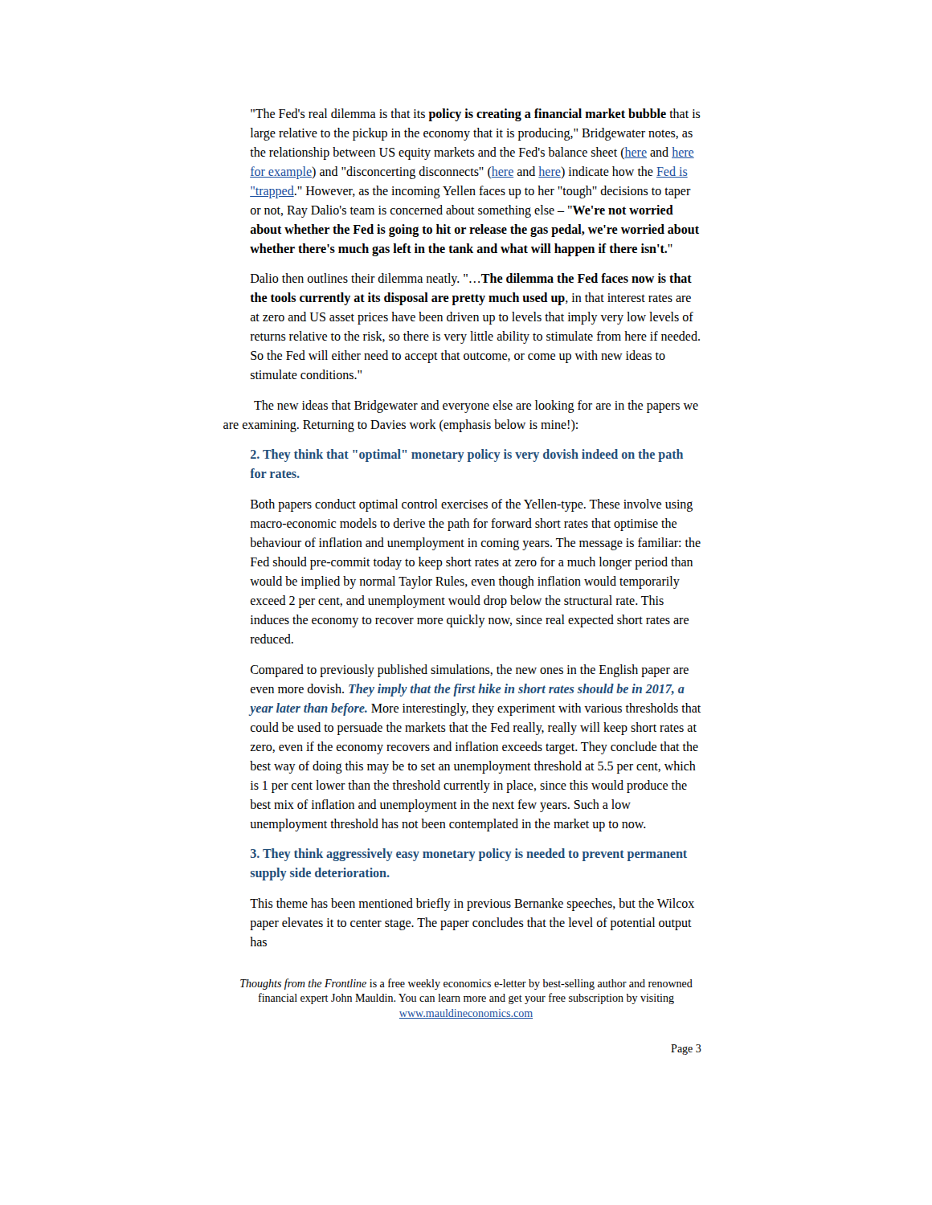"The Fed's real dilemma is that its policy is creating a financial market bubble that is large relative to the pickup in the economy that it is producing," Bridgewater notes, as the relationship between US equity markets and the Fed's balance sheet (here and here for example) and "disconcerting disconnects" (here and here) indicate how the Fed is "trapped." However, as the incoming Yellen faces up to her "tough" decisions to taper or not, Ray Dalio's team is concerned about something else – "We're not worried about whether the Fed is going to hit or release the gas pedal, we're worried about whether there's much gas left in the tank and what will happen if there isn't."
Dalio then outlines their dilemma neatly. "…The dilemma the Fed faces now is that the tools currently at its disposal are pretty much used up, in that interest rates are at zero and US asset prices have been driven up to levels that imply very low levels of returns relative to the risk, so there is very little ability to stimulate from here if needed. So the Fed will either need to accept that outcome, or come up with new ideas to stimulate conditions."
The new ideas that Bridgewater and everyone else are looking for are in the papers we are examining. Returning to Davies work (emphasis below is mine!):
2. They think that "optimal" monetary policy is very dovish indeed on the path for rates.
Both papers conduct optimal control exercises of the Yellen-type. These involve using macro-economic models to derive the path for forward short rates that optimise the behaviour of inflation and unemployment in coming years. The message is familiar: the Fed should pre-commit today to keep short rates at zero for a much longer period than would be implied by normal Taylor Rules, even though inflation would temporarily exceed 2 per cent, and unemployment would drop below the structural rate. This induces the economy to recover more quickly now, since real expected short rates are reduced.
Compared to previously published simulations, the new ones in the English paper are even more dovish. They imply that the first hike in short rates should be in 2017, a year later than before. More interestingly, they experiment with various thresholds that could be used to persuade the markets that the Fed really, really will keep short rates at zero, even if the economy recovers and inflation exceeds target. They conclude that the best way of doing this may be to set an unemployment threshold at 5.5 per cent, which is 1 per cent lower than the threshold currently in place, since this would produce the best mix of inflation and unemployment in the next few years. Such a low unemployment threshold has not been contemplated in the market up to now.
3. They think aggressively easy monetary policy is needed to prevent permanent supply side deterioration.
This theme has been mentioned briefly in previous Bernanke speeches, but the Wilcox paper elevates it to center stage. The paper concludes that the level of potential output has
Thoughts from the Frontline is a free weekly economics e-letter by best-selling author and renowned financial expert John Mauldin. You can learn more and get your free subscription by visiting www.mauldineconomics.com
Page 3